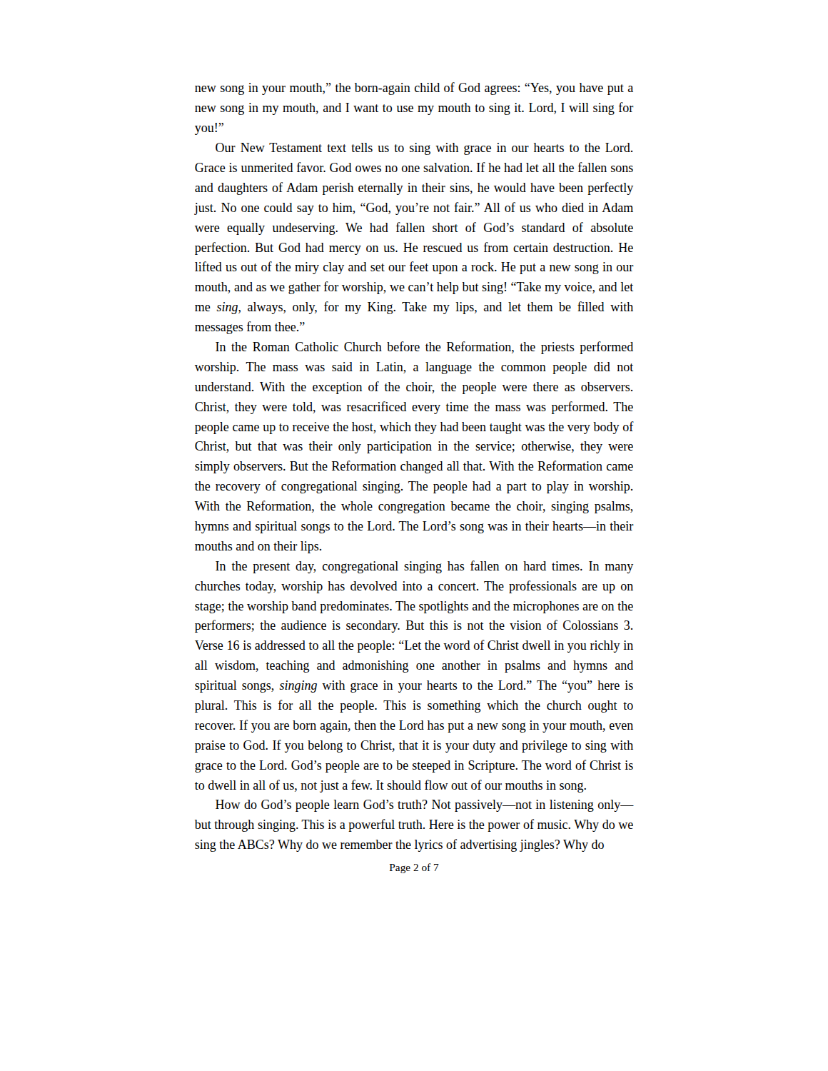new song in your mouth,” the born-again child of God agrees: “Yes, you have put a new song in my mouth, and I want to use my mouth to sing it. Lord, I will sing for you!”
Our New Testament text tells us to sing with grace in our hearts to the Lord. Grace is unmerited favor. God owes no one salvation. If he had let all the fallen sons and daughters of Adam perish eternally in their sins, he would have been perfectly just. No one could say to him, “God, you’re not fair.” All of us who died in Adam were equally undeserving. We had fallen short of God’s standard of absolute perfection. But God had mercy on us. He rescued us from certain destruction. He lifted us out of the miry clay and set our feet upon a rock. He put a new song in our mouth, and as we gather for worship, we can’t help but sing! “Take my voice, and let me sing, always, only, for my King. Take my lips, and let them be filled with messages from thee.”
In the Roman Catholic Church before the Reformation, the priests performed worship. The mass was said in Latin, a language the common people did not understand. With the exception of the choir, the people were there as observers. Christ, they were told, was resacrificed every time the mass was performed. The people came up to receive the host, which they had been taught was the very body of Christ, but that was their only participation in the service; otherwise, they were simply observers. But the Reformation changed all that. With the Reformation came the recovery of congregational singing. The people had a part to play in worship. With the Reformation, the whole congregation became the choir, singing psalms, hymns and spiritual songs to the Lord. The Lord’s song was in their hearts—in their mouths and on their lips.
In the present day, congregational singing has fallen on hard times. In many churches today, worship has devolved into a concert. The professionals are up on stage; the worship band predominates. The spotlights and the microphones are on the performers; the audience is secondary. But this is not the vision of Colossians 3. Verse 16 is addressed to all the people: “Let the word of Christ dwell in you richly in all wisdom, teaching and admonishing one another in psalms and hymns and spiritual songs, singing with grace in your hearts to the Lord.” The “you” here is plural. This is for all the people. This is something which the church ought to recover. If you are born again, then the Lord has put a new song in your mouth, even praise to God. If you belong to Christ, that it is your duty and privilege to sing with grace to the Lord. God’s people are to be steeped in Scripture. The word of Christ is to dwell in all of us, not just a few. It should flow out of our mouths in song.
How do God’s people learn God’s truth? Not passively—not in listening only—but through singing. This is a powerful truth. Here is the power of music. Why do we sing the ABCs? Why do we remember the lyrics of advertising jingles? Why do
Page 2 of 7